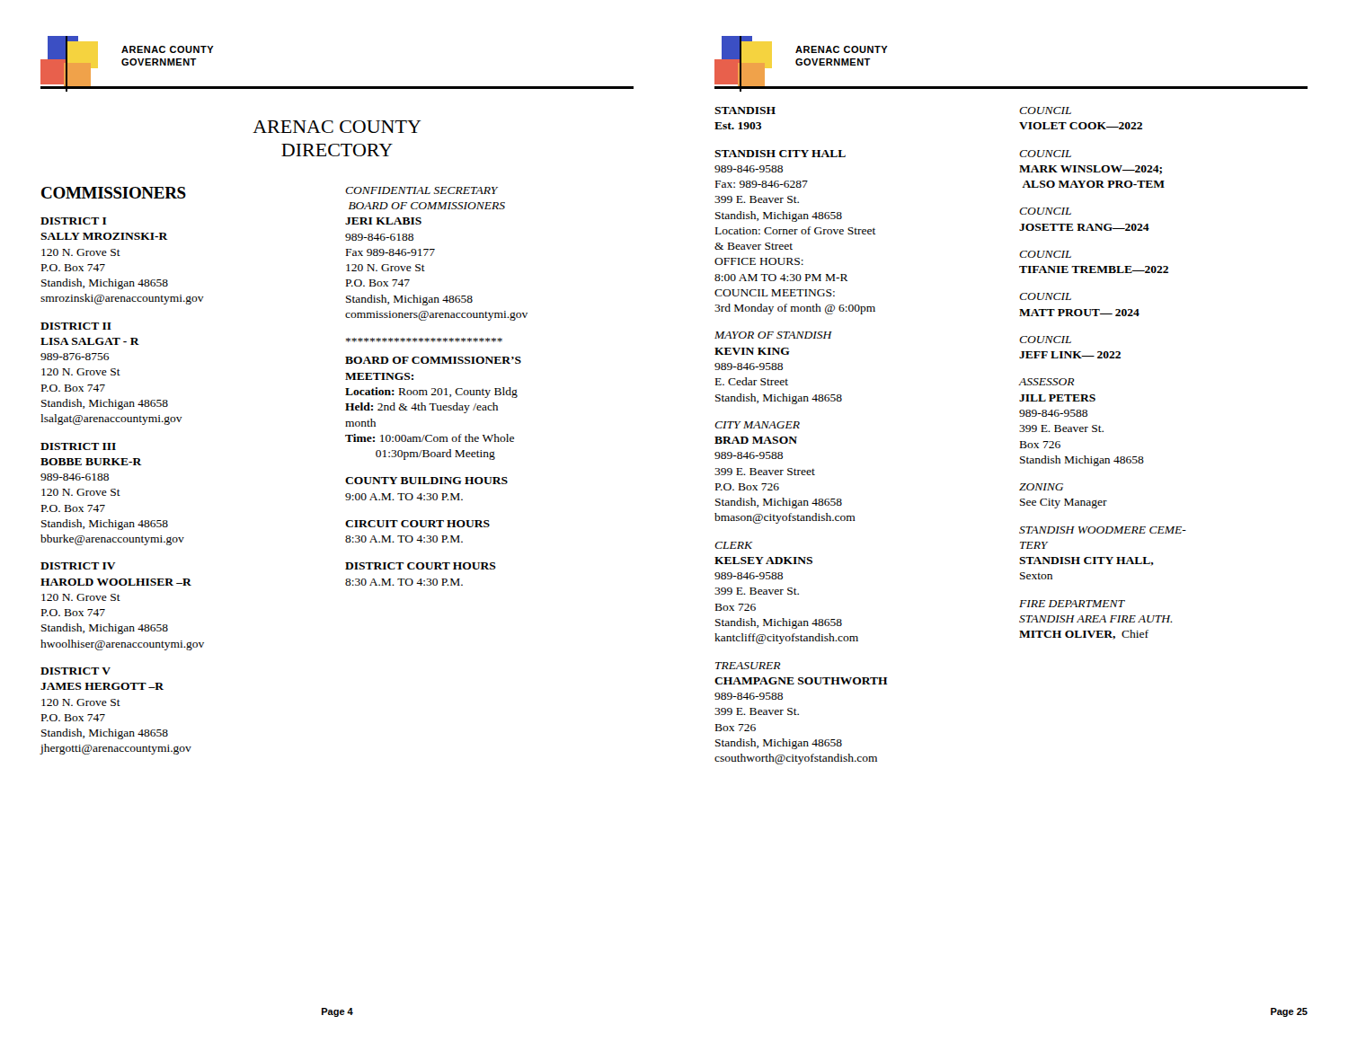ARENAC COUNTY
GOVERNMENT
ARENAC COUNTY
DIRECTORY
COMMISSIONERS
DISTRICT I
SALLY MROZINSKI-R
120 N. Grove St
P.O. Box 747
Standish, Michigan 48658
smrozinski@arenaccountymi.gov
DISTRICT II
LISA SALGAT - R
989-876-8756
120 N. Grove St
P.O. Box 747
Standish, Michigan 48658
lsalgat@arenaccountymi.gov
DISTRICT III
BOBBE BURKE-R
989-846-6188
120 N. Grove St
P.O. Box 747
Standish, Michigan 48658
bburke@arenaccountymi.gov
DISTRICT IV
HAROLD WOOLHISER –R
120 N. Grove St
P.O. Box 747
Standish, Michigan 48658
hwoolhiser@arenaccountymi.gov
DISTRICT V
JAMES HERGOTT –R
120 N. Grove St
P.O. Box 747
Standish, Michigan 48658
jhergotti@arenaccountymi.gov
CONFIDENTIAL SECRETARY
BOARD OF COMMISSIONERS
JERI KLABIS
989-846-6188
Fax 989-846-9177
120 N. Grove St
P.O. Box 747
Standish, Michigan 48658
commissioners@arenaccountymi.gov
**************************
BOARD OF COMMISSIONER’S
MEETINGS:
Location: Room 201, County Bldg
Held: 2nd & 4th Tuesday /each
month
Time: 10:00am/Com of the Whole
01:30pm/Board Meeting
COUNTY BUILDING HOURS
9:00 A.M. TO 4:30 P.M.
CIRCUIT COURT HOURS
8:30 A.M. TO 4:30 P.M.
DISTRICT COURT HOURS
8:30 A.M. TO 4:30 P.M.
Page 4
ARENAC COUNTY
GOVERNMENT
STANDISH
Est. 1903
STANDISH CITY HALL
989-846-9588
Fax: 989-846-6287
399 E. Beaver St.
Standish, Michigan 48658
Location: Corner of Grove Street
& Beaver Street
OFFICE HOURS:
8:00 AM TO 4:30 PM M-R
COUNCIL MEETINGS:
3rd Monday of month @ 6:00pm
MAYOR OF STANDISH
KEVIN KING
989-846-9588
E. Cedar Street
Standish, Michigan 48658
CITY MANAGER
BRAD MASON
989-846-9588
399 E. Beaver Street
P.O. Box 726
Standish, Michigan 48658
bmason@cityofstandish.com
CLERK
KELSEY ADKINS
989-846-9588
399 E. Beaver St.
Box 726
Standish, Michigan 48658
kantcliff@cityofstandish.com
TREASURER
CHAMPAGNE SOUTHWORTH
989-846-9588
399 E. Beaver St.
Box 726
Standish, Michigan 48658
csouthworth@cityofstandish.com
COUNCIL
VIOLET COOK—2022
COUNCIL
MARK WINSLOW—2024;
ALSO MAYOR PRO-TEM
COUNCIL
JOSETTE RANG—2024
COUNCIL
TIFANIE TREMBLE—2022
COUNCIL
MATT PROUT— 2024
COUNCIL
JEFF LINK— 2022
ASSESSOR
JILL PETERS
989-846-9588
399 E. Beaver St.
Box 726
Standish Michigan 48658
ZONING
See City Manager
STANDISH WOODMERE CEME-
TERY
STANDISH CITY HALL,
Sexton
FIRE DEPARTMENT
STANDISH AREA FIRE AUTH.
MITCH OLIVER, Chief
Page 25